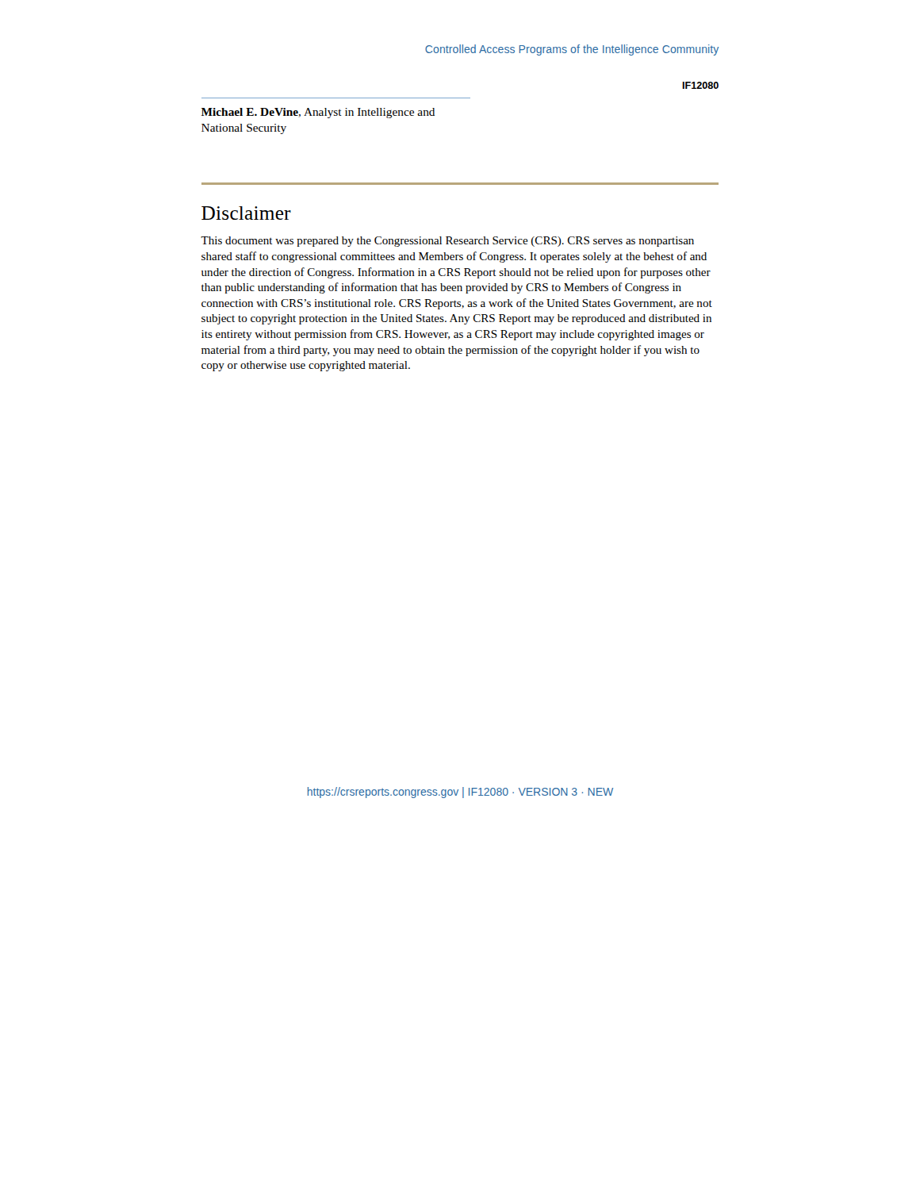Controlled Access Programs of the Intelligence Community
IF12080
Michael E. DeVine, Analyst in Intelligence and National Security
Disclaimer
This document was prepared by the Congressional Research Service (CRS). CRS serves as nonpartisan shared staff to congressional committees and Members of Congress. It operates solely at the behest of and under the direction of Congress. Information in a CRS Report should not be relied upon for purposes other than public understanding of information that has been provided by CRS to Members of Congress in connection with CRS’s institutional role. CRS Reports, as a work of the United States Government, are not subject to copyright protection in the United States. Any CRS Report may be reproduced and distributed in its entirety without permission from CRS. However, as a CRS Report may include copyrighted images or material from a third party, you may need to obtain the permission of the copyright holder if you wish to copy or otherwise use copyrighted material.
https://crsreports.congress.gov | IF12080 · VERSION 3 · NEW